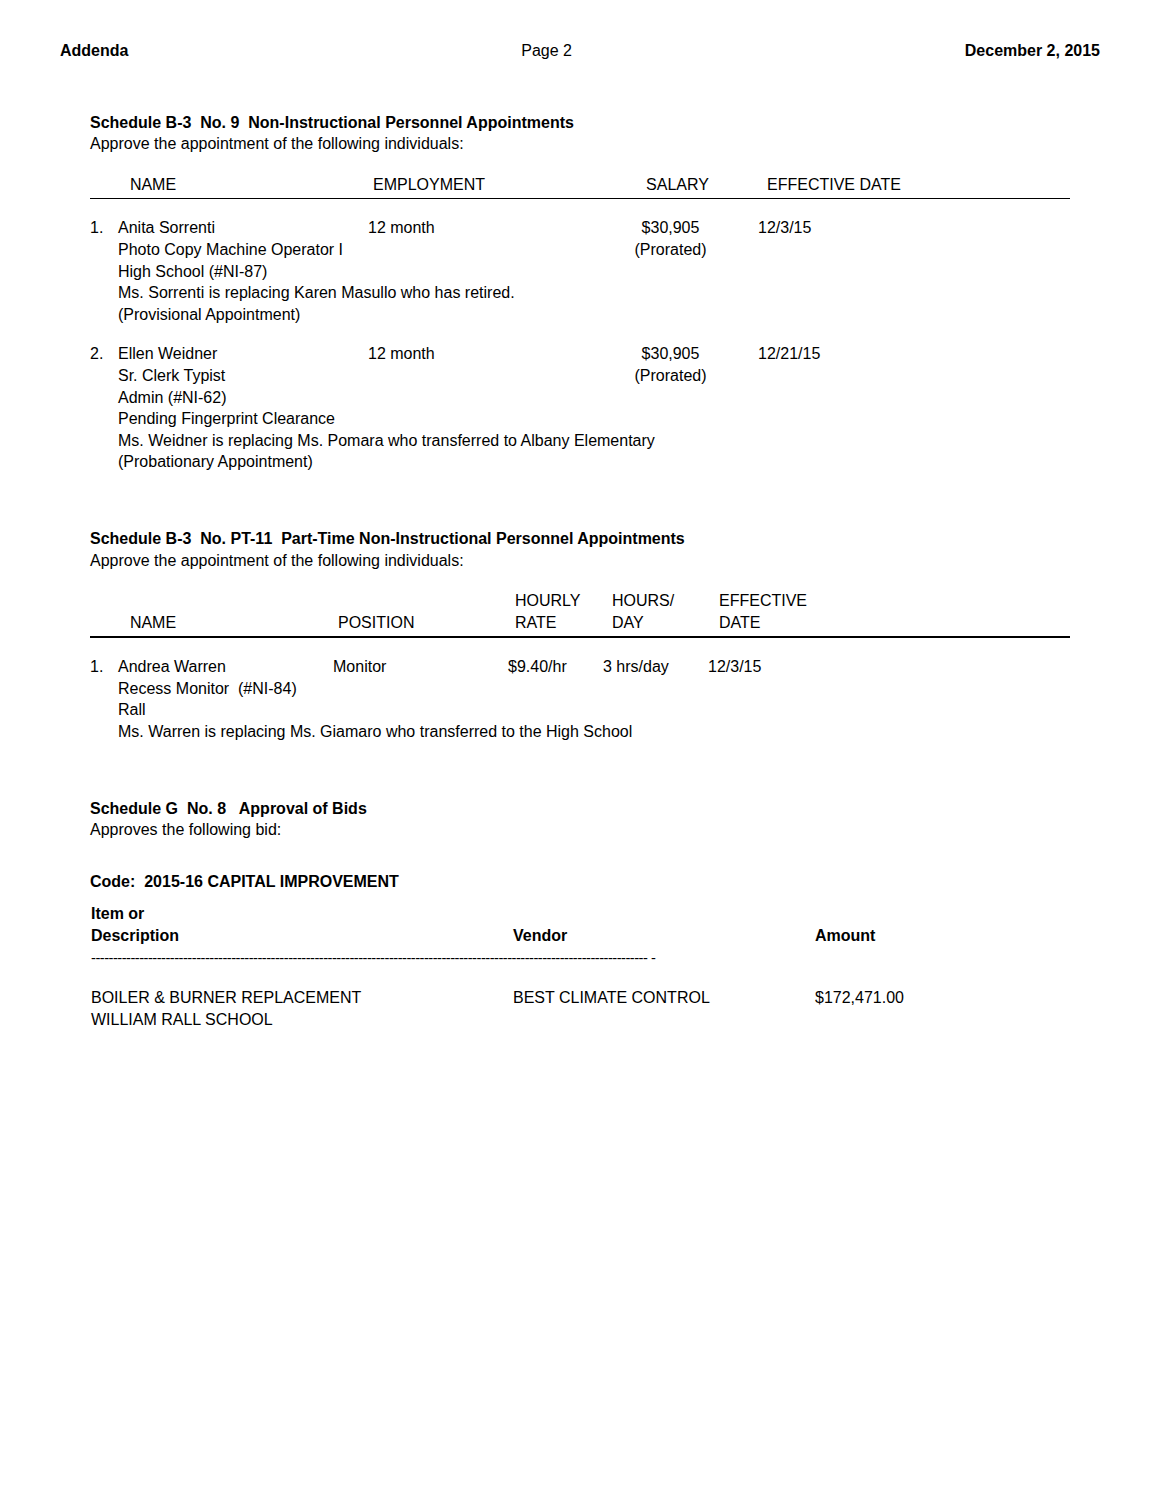Addenda Page 2 December 2, 2015
Schedule B-3 No. 9 Non-Instructional Personnel Appointments
Approve the appointment of the following individuals:
| | NAME | EMPLOYMENT | SALARY | EFFECTIVE DATE |
1.
Anita Sorrenti
12 month
$30,905
12/3/15
Photo Copy Machine Operator I
(Prorated)
High School (#NI-87)
Ms. Sorrenti is replacing Karen Masullo who has retired.
(Provisional Appointment)
2.
Ellen Weidner
12 month
$30,905
12/21/15
Sr. Clerk Typist
(Prorated)
Admin (#NI-62)
Pending Fingerprint Clearance
Ms. Weidner is replacing Ms. Pomara who transferred to Albany Elementary
(Probationary Appointment)
Schedule B-3 No. PT-11 Part-Time Non-Instructional Personnel Appointments
Approve the appointment of the following individuals:
| | NAME | POSITION | HOURLY RATE | HOURS/ DAY | EFFECTIVE DATE |
1.
Andrea Warren
Monitor
$9.40/hr
3 hrs/day
12/3/15
Recess Monitor (#NI-84)
Rall
Ms. Warren is replacing Ms. Giamaro who transferred to the High School
Schedule G No. 8 Approval of Bids
Approves the following bid:
Code: 2015-16 CAPITAL IMPROVEMENT
| Item or Description | Vendor | Amount |
| ------------------------------------------------------------------------------------------------------------------------------- - |
| BOILER & BURNER REPLACEMENT WILLIAM RALL SCHOOL | BEST CLIMATE CONTROL | $172,471.00 |